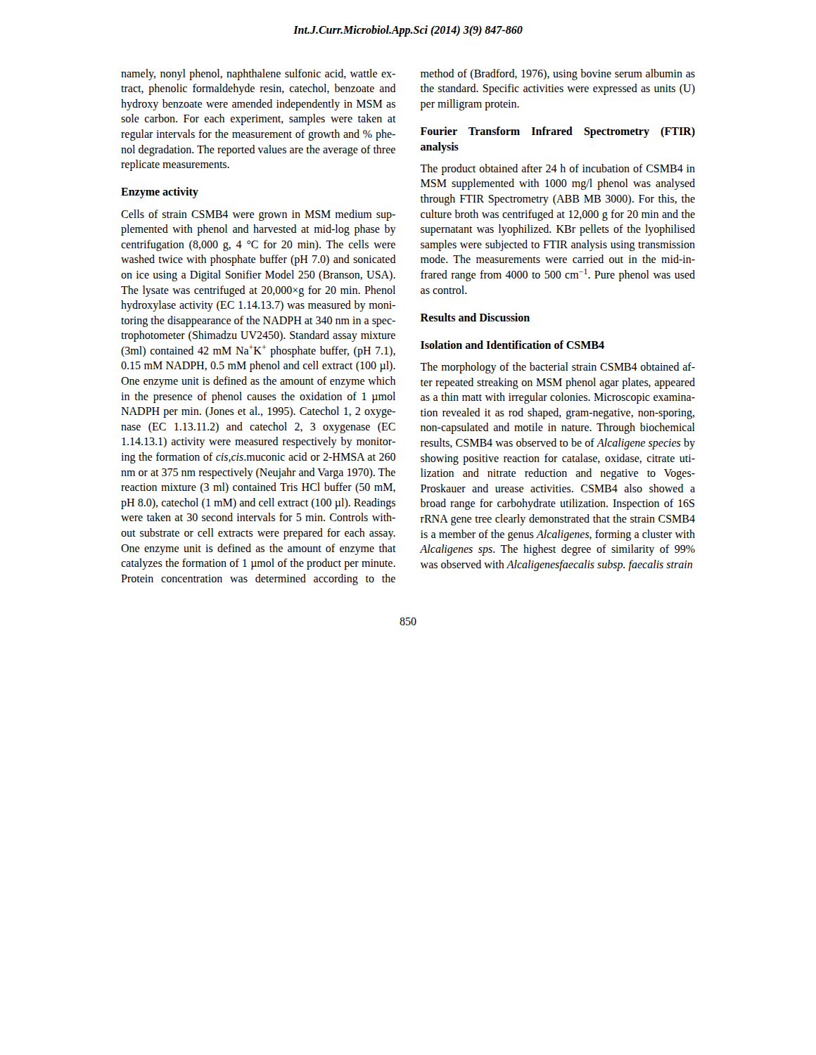Int.J.Curr.Microbiol.App.Sci (2014) 3(9) 847-860
namely, nonyl phenol, naphthalene sulfonic acid, wattle extract, phenolic formaldehyde resin, catechol, benzoate and hydroxy benzoate were amended independently in MSM as sole carbon. For each experiment, samples were taken at regular intervals for the measurement of growth and % phenol degradation. The reported values are the average of three replicate measurements.
Enzyme activity
Cells of strain CSMB4 were grown in MSM medium supplemented with phenol and harvested at mid-log phase by centrifugation (8,000 g, 4 °C for 20 min). The cells were washed twice with phosphate buffer (pH 7.0) and sonicated on ice using a Digital Sonifier Model 250 (Branson, USA). The lysate was centrifuged at 20,000×g for 20 min. Phenol hydroxylase activity (EC 1.14.13.7) was measured by monitoring the disappearance of the NADPH at 340 nm in a spectrophotometer (Shimadzu UV2450). Standard assay mixture (3ml) contained 42 mM Na+K+ phosphate buffer, (pH 7.1), 0.15 mM NADPH, 0.5 mM phenol and cell extract (100 µl). One enzyme unit is defined as the amount of enzyme which in the presence of phenol causes the oxidation of 1 µmol NADPH per min. (Jones et al., 1995). Catechol 1, 2 oxygenase (EC 1.13.11.2) and catechol 2, 3 oxygenase (EC 1.14.13.1) activity were measured respectively by monitoring the formation of cis,cis.muconic acid or 2-HMSA at 260 nm or at 375 nm respectively (Neujahr and Varga 1970). The reaction mixture (3 ml) contained Tris HCl buffer (50 mM, pH 8.0), catechol (1 mM) and cell extract (100 µl). Readings were taken at 30 second intervals for 5 min. Controls without substrate or cell extracts were prepared for each assay. One enzyme unit is defined as the amount of enzyme that catalyzes the formation of 1 µmol of the product per minute. Protein concentration was determined according to the method of (Bradford, 1976), using bovine serum albumin as the standard. Specific activities were expressed as units (U) per milligram protein.
Fourier Transform Infrared Spectrometry (FTIR) analysis
The product obtained after 24 h of incubation of CSMB4 in MSM supplemented with 1000 mg/l phenol was analysed through FTIR Spectrometry (ABB MB 3000). For this, the culture broth was centrifuged at 12,000 g for 20 min and the supernatant was lyophilized. KBr pellets of the lyophilised samples were subjected to FTIR analysis using transmission mode. The measurements were carried out in the mid-infrared range from 4000 to 500 cm−1. Pure phenol was used as control.
Results and Discussion
Isolation and Identification of CSMB4
The morphology of the bacterial strain CSMB4 obtained after repeated streaking on MSM phenol agar plates, appeared as a thin matt with irregular colonies. Microscopic examination revealed it as rod shaped, gram-negative, non-sporing, non-capsulated and motile in nature. Through biochemical results, CSMB4 was observed to be of Alcaligene species by showing positive reaction for catalase, oxidase, citrate utilization and nitrate reduction and negative to Voges-Proskauer and urease activities. CSMB4 also showed a broad range for carbohydrate utilization. Inspection of 16S rRNA gene tree clearly demonstrated that the strain CSMB4 is a member of the genus Alcaligenes, forming a cluster with Alcaligenes sps. The highest degree of similarity of 99% was observed with Alcaligenesfaecalis subsp. faecalis strain
850